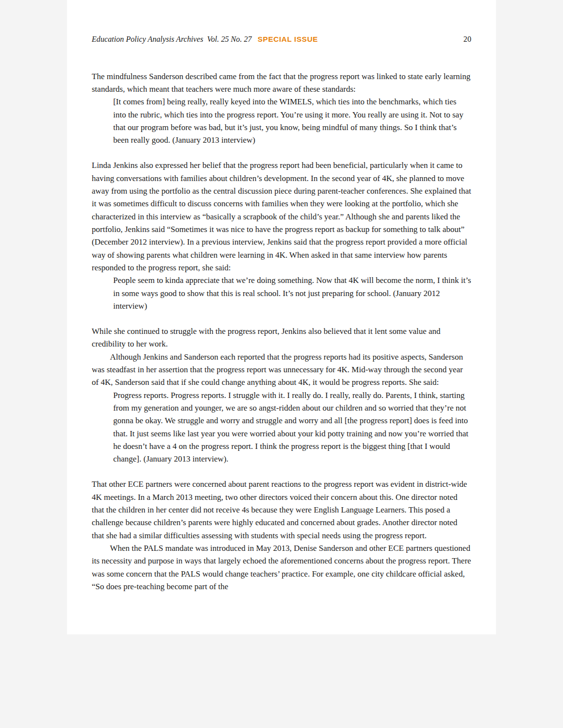Education Policy Analysis Archives Vol. 25 No. 27 Special Issue 20
The mindfulness Sanderson described came from the fact that the progress report was linked to state early learning standards, which meant that teachers were much more aware of these standards:
[It comes from] being really, really keyed into the WIMELS, which ties into the benchmarks, which ties into the rubric, which ties into the progress report. You’re using it more. You really are using it. Not to say that our program before was bad, but it’s just, you know, being mindful of many things. So I think that’s been really good. (January 2013 interview)
Linda Jenkins also expressed her belief that the progress report had been beneficial, particularly when it came to having conversations with families about children’s development. In the second year of 4K, she planned to move away from using the portfolio as the central discussion piece during parent-teacher conferences. She explained that it was sometimes difficult to discuss concerns with families when they were looking at the portfolio, which she characterized in this interview as “basically a scrapbook of the child’s year.” Although she and parents liked the portfolio, Jenkins said “Sometimes it was nice to have the progress report as backup for something to talk about” (December 2012 interview). In a previous interview, Jenkins said that the progress report provided a more official way of showing parents what children were learning in 4K. When asked in that same interview how parents responded to the progress report, she said:
People seem to kinda appreciate that we’re doing something. Now that 4K will become the norm, I think it’s in some ways good to show that this is real school. It’s not just preparing for school. (January 2012 interview)
While she continued to struggle with the progress report, Jenkins also believed that it lent some value and credibility to her work.
Although Jenkins and Sanderson each reported that the progress reports had its positive aspects, Sanderson was steadfast in her assertion that the progress report was unnecessary for 4K. Mid-way through the second year of 4K, Sanderson said that if she could change anything about 4K, it would be progress reports. She said:
Progress reports. Progress reports. I struggle with it. I really do. I really, really do. Parents, I think, starting from my generation and younger, we are so angst-ridden about our children and so worried that they’re not gonna be okay. We struggle and worry and struggle and worry and all [the progress report] does is feed into that. It just seems like last year you were worried about your kid potty training and now you’re worried that he doesn’t have a 4 on the progress report. I think the progress report is the biggest thing [that I would change]. (January 2013 interview).
That other ECE partners were concerned about parent reactions to the progress report was evident in district-wide 4K meetings. In a March 2013 meeting, two other directors voiced their concern about this. One director noted that the children in her center did not receive 4s because they were English Language Learners. This posed a challenge because children’s parents were highly educated and concerned about grades. Another director noted that she had a similar difficulties assessing with students with special needs using the progress report.
When the PALS mandate was introduced in May 2013, Denise Sanderson and other ECE partners questioned its necessity and purpose in ways that largely echoed the aforementioned concerns about the progress report. There was some concern that the PALS would change teachers’ practice. For example, one city childcare official asked, “So does pre-teaching become part of the